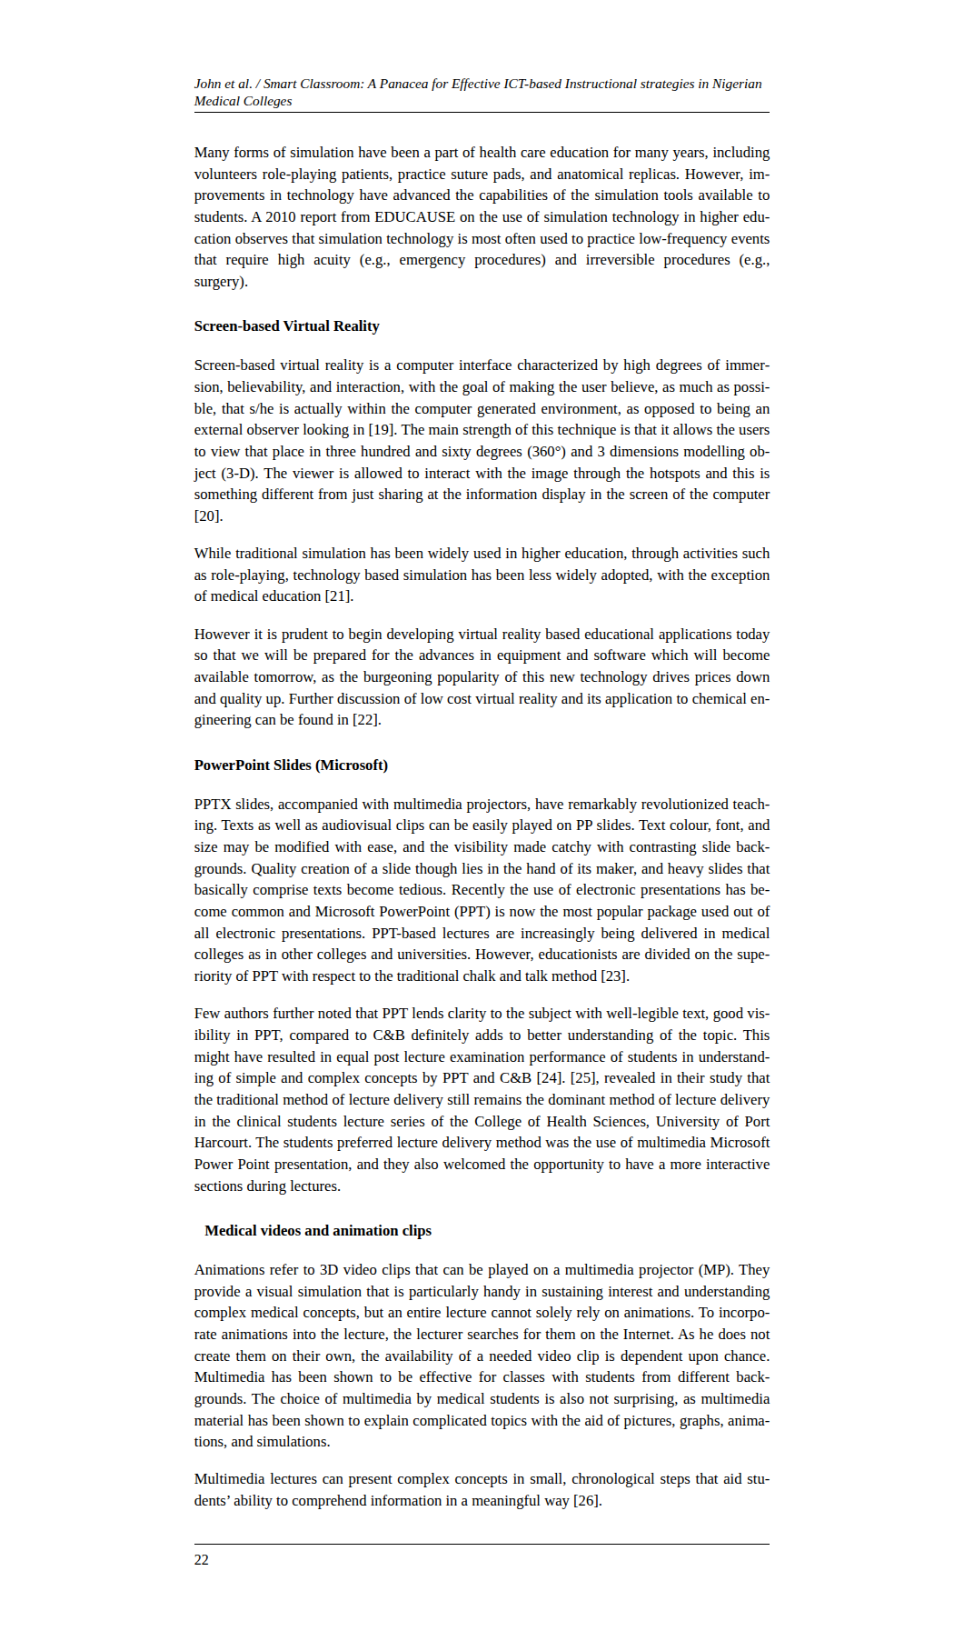John et al. / Smart Classroom: A Panacea for Effective ICT-based Instructional strategies in Nigerian Medical Colleges
Many forms of simulation have been a part of health care education for many years, including volunteers role-playing patients, practice suture pads, and anatomical replicas. However, improvements in technology have advanced the capabilities of the simulation tools available to students. A 2010 report from EDUCAUSE on the use of simulation technology in higher education observes that simulation technology is most often used to practice low-frequency events that require high acuity (e.g., emergency procedures) and irreversible procedures (e.g., surgery).
Screen-based Virtual Reality
Screen-based virtual reality is a computer interface characterized by high degrees of immersion, believability, and interaction, with the goal of making the user believe, as much as possible, that s/he is actually within the computer generated environment, as opposed to being an external observer looking in [19]. The main strength of this technique is that it allows the users to view that place in three hundred and sixty degrees (360°) and 3 dimensions modelling object (3-D). The viewer is allowed to interact with the image through the hotspots and this is something different from just sharing at the information display in the screen of the computer [20].
While traditional simulation has been widely used in higher education, through activities such as role-playing, technology based simulation has been less widely adopted, with the exception of medical education [21].
However it is prudent to begin developing virtual reality based educational applications today so that we will be prepared for the advances in equipment and software which will become available tomorrow, as the burgeoning popularity of this new technology drives prices down and quality up. Further discussion of low cost virtual reality and its application to chemical engineering can be found in [22].
PowerPoint Slides (Microsoft)
PPTX slides, accompanied with multimedia projectors, have remarkably revolutionized teaching. Texts as well as audiovisual clips can be easily played on PP slides. Text colour, font, and size may be modified with ease, and the visibility made catchy with contrasting slide backgrounds. Quality creation of a slide though lies in the hand of its maker, and heavy slides that basically comprise texts become tedious. Recently the use of electronic presentations has become common and Microsoft PowerPoint (PPT) is now the most popular package used out of all electronic presentations. PPT-based lectures are increasingly being delivered in medical colleges as in other colleges and universities. However, educationists are divided on the superiority of PPT with respect to the traditional chalk and talk method [23].
Few authors further noted that PPT lends clarity to the subject with well-legible text, good visibility in PPT, compared to C&B definitely adds to better understanding of the topic. This might have resulted in equal post lecture examination performance of students in understanding of simple and complex concepts by PPT and C&B [24]. [25], revealed in their study that the traditional method of lecture delivery still remains the dominant method of lecture delivery in the clinical students lecture series of the College of Health Sciences, University of Port Harcourt. The students preferred lecture delivery method was the use of multimedia Microsoft Power Point presentation, and they also welcomed the opportunity to have a more interactive sections during lectures.
Medical videos and animation clips
Animations refer to 3D video clips that can be played on a multimedia projector (MP). They provide a visual simulation that is particularly handy in sustaining interest and understanding complex medical concepts, but an entire lecture cannot solely rely on animations. To incorporate animations into the lecture, the lecturer searches for them on the Internet. As he does not create them on their own, the availability of a needed video clip is dependent upon chance. Multimedia has been shown to be effective for classes with students from different backgrounds. The choice of multimedia by medical students is also not surprising, as multimedia material has been shown to explain complicated topics with the aid of pictures, graphs, animations, and simulations.
Multimedia lectures can present complex concepts in small, chronological steps that aid students’ ability to comprehend information in a meaningful way [26].
22